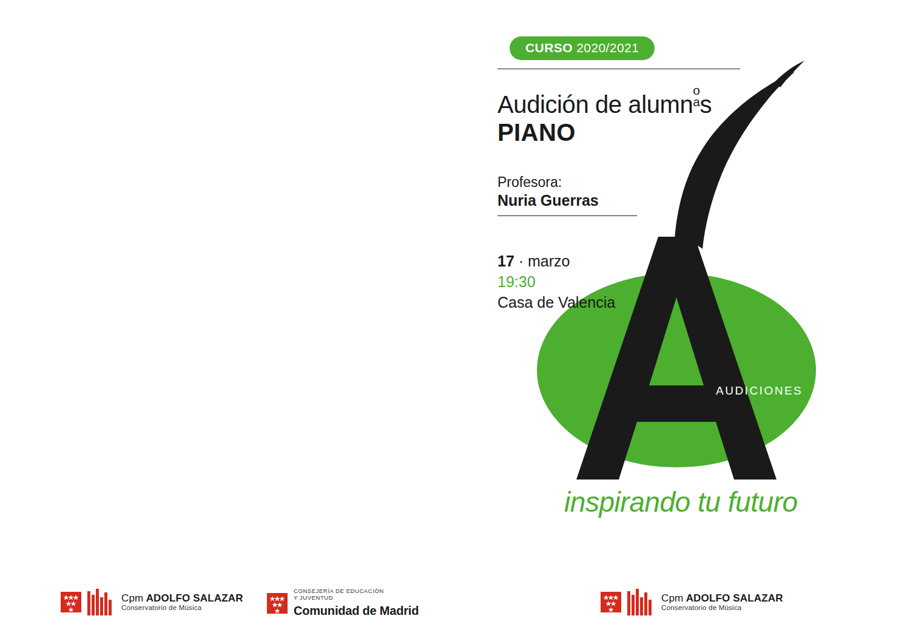CURSO 2020/2021
Audición de alumnoas
PIANO
Profesora:
Nuria Guerras
17 · marzo
19:30
Casa de Valencia
AUDICIONES
inspirando tu futuro
Cpm ADOLFO SALAZAR
Conservatorio de Música
Consejería de Educación
y Juventud
Comunidad de Madrid
Cpm ADOLFO SALAZAR
Conservatorio de Música